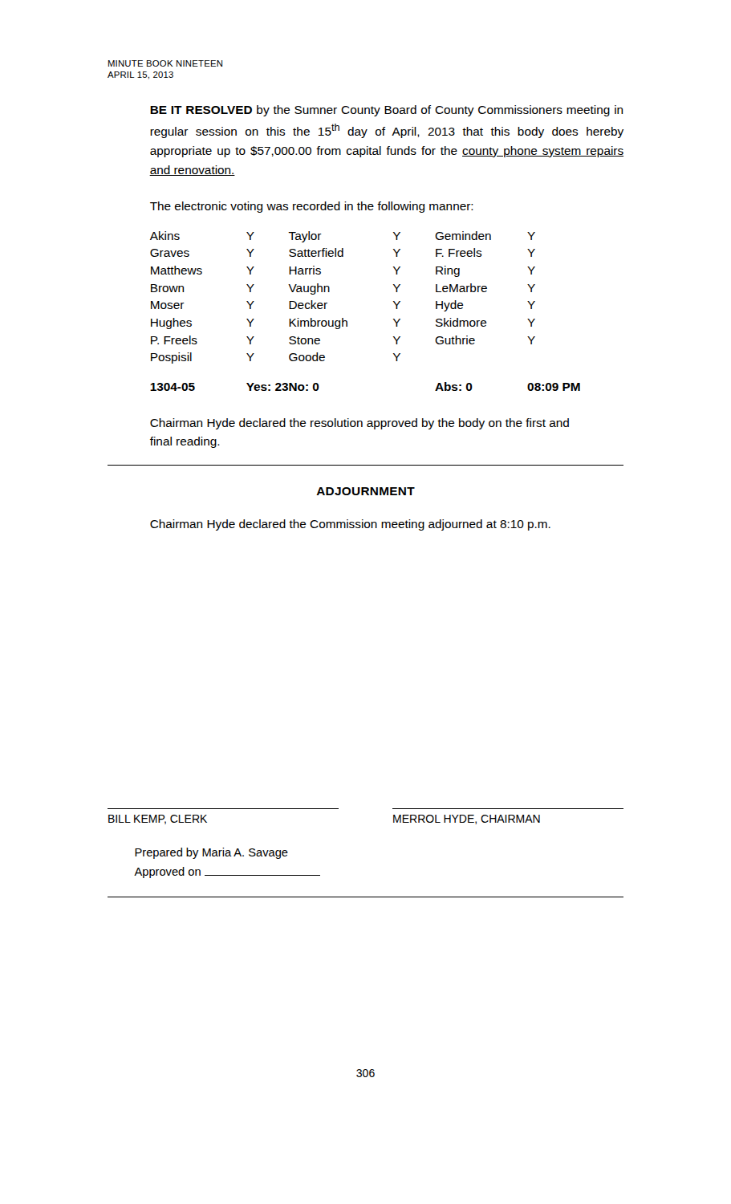MINUTE BOOK NINETEEN
APRIL 15, 2013
BE IT RESOLVED by the Sumner County Board of County Commissioners meeting in regular session on this the 15th day of April, 2013 that this body does hereby appropriate up to $57,000.00 from capital funds for the county phone system repairs and renovation.
The electronic voting was recorded in the following manner:
| Akins | Y | Taylor | Y | Geminden | Y |
| Graves | Y | Satterfield | Y | F. Freels | Y |
| Matthews | Y | Harris | Y | Ring | Y |
| Brown | Y | Vaughn | Y | LeMarbre | Y |
| Moser | Y | Decker | Y | Hyde | Y |
| Hughes | Y | Kimbrough | Y | Skidmore | Y |
| P. Freels | Y | Stone | Y | Guthrie | Y |
| Pospisil | Y | Goode | Y | | |
| 1304-05 | Yes: 23 | No: 0 | | Abs: 0 | 08:09 PM |
Chairman Hyde declared the resolution approved by the body on the first and final reading.
ADJOURNMENT
Chairman Hyde declared the Commission meeting adjourned at 8:10 p.m.
BILL KEMP, CLERK
MERROL HYDE, CHAIRMAN
Prepared by Maria A. Savage
Approved on
306